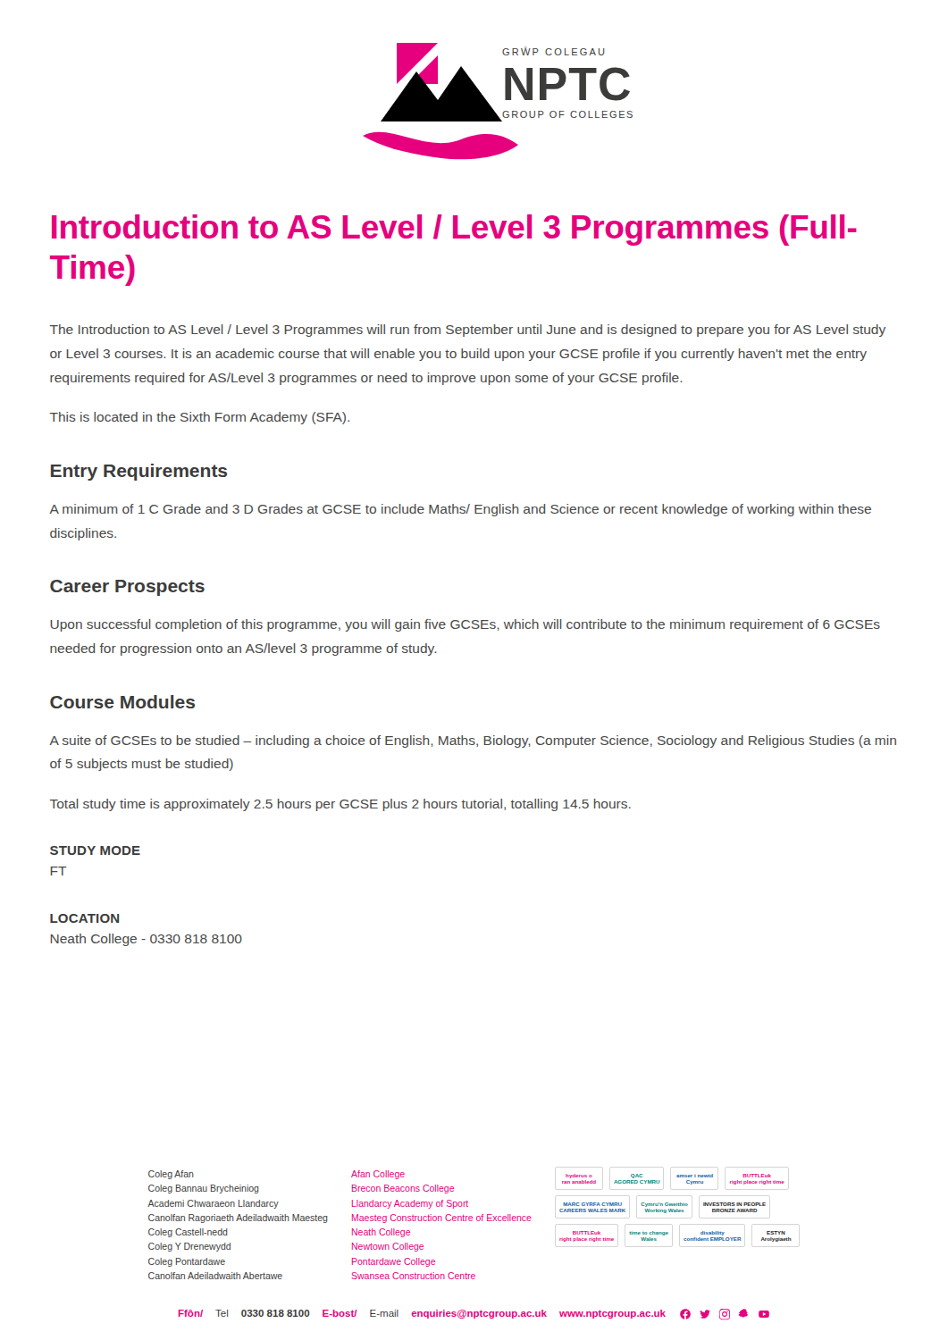GRŴP COLEGAU NPTC GROUP OF COLLEGES
Introduction to AS Level / Level 3 Programmes (Full-Time)
The Introduction to AS Level / Level 3 Programmes will run from September until June and is designed to prepare you for AS Level study or Level 3 courses. It is an academic course that will enable you to build upon your GCSE profile if you currently haven't met the entry requirements required for AS/Level 3 programmes or need to improve upon some of your GCSE profile.
This is located in the Sixth Form Academy (SFA).
Entry Requirements
A minimum of 1 C Grade and 3 D Grades at GCSE to include Maths/ English and Science or recent knowledge of working within these disciplines.
Career Prospects
Upon successful completion of this programme, you will gain five GCSEs, which will contribute to the minimum requirement of 6 GCSEs needed for progression onto an AS/level 3 programme of study.
Course Modules
A suite of GCSEs to be studied – including a choice of English, Maths, Biology, Computer Science, Sociology and Religious Studies (a min of 5 subjects must be studied)
Total study time is approximately 2.5 hours per GCSE plus 2 hours tutorial, totalling 14.5 hours.
STUDY MODE
FT
LOCATION
Neath College - 0330 818 8100
Coleg Afan
Coleg Bannau Brycheiniog
Academi Chwaraeon Llandarcy
Canolfan Ragoriaeth Adeiladwaith Maesteg
Coleg Castell-nedd
Coleg Y Drenewydd
Coleg Pontardawe
Canolfan Adeiladwaith Abertawe
Afan College
Brecon Beacons College
Llandarcy Academy of Sport
Maesteg Construction Centre of Excellence
Neath College
Newtown College
Pontardawe College
Swansea Construction Centre
hyderus o ran anabledd
QAC AGORED CYMRU
amser i newid Cymru
BUTTLEuk right place right time
MARC GYRFA CYMRU CAREERS WALES MARK
Cymru'n Gweithio Working Wales
INVESTORS IN PEOPLE BRONZE AWARD
BUTTLEuk right place right time
time to change Wales
disability confident EMPLOYER
ESTYN Arolygiaeth
Ffôn/Tel 0330 818 8100 E-bost/E-mail enquiries@nptcgroup.ac.uk www.nptcgroup.ac.uk